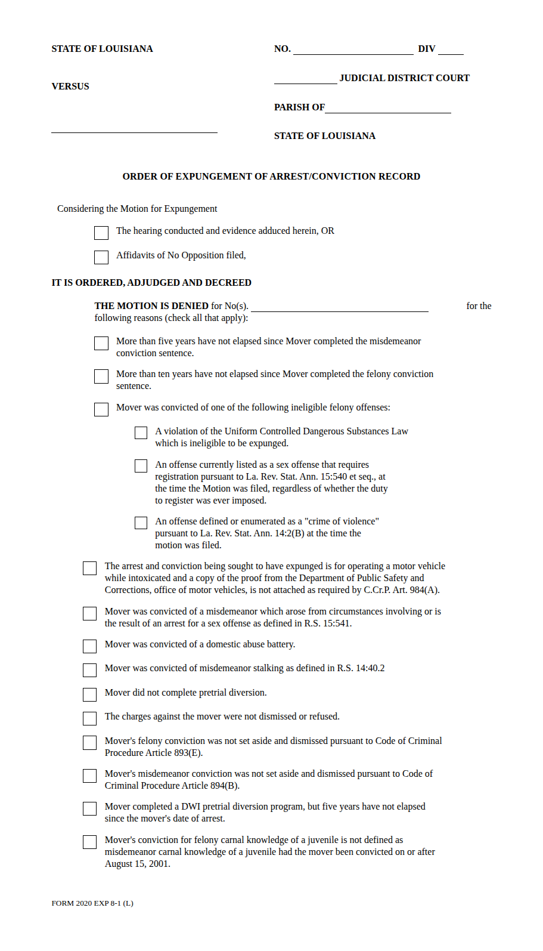| STATE OF LOUISIANA VERSUS | NO. DIV JUDICIAL DISTRICT COURT PARISH OF STATE OF LOUISIANA |
ORDER OF EXPUNGEMENT OF ARREST/CONVICTION RECORD
Considering the Motion for Expungement
The hearing conducted and evidence adduced herein, OR
Affidavits of No Opposition filed,
IT IS ORDERED, ADJUDGED AND DECREED
THE MOTION IS DENIED for No(s). for the
following reasons (check all that apply):
More than five years have not elapsed since Mover completed the misdemeanor
conviction sentence.
More than ten years have not elapsed since Mover completed the felony conviction
sentence.
Mover was convicted of one of the following ineligible felony offenses:
A violation of the Uniform Controlled Dangerous Substances Law
which is ineligible to be expunged.
An offense currently listed as a sex offense that requires
registration pursuant to La. Rev. Stat. Ann. 15:540 et seq., at
the time the Motion was filed, regardless of whether the duty
to register was ever imposed.
An offense defined or enumerated as a "crime of violence"
pursuant to La. Rev. Stat. Ann. 14:2(B) at the time the
motion was filed.
The arrest and conviction being sought to have expunged is for operating a motor vehicle
while intoxicated and a copy of the proof from the Department of Public Safety and
Corrections, office of motor vehicles, is not attached as required by C.Cr.P. Art. 984(A).
Mover was convicted of a misdemeanor which arose from circumstances involving or is
the result of an arrest for a sex offense as defined in R.S. 15:541.
Mover was convicted of a domestic abuse battery.
Mover was convicted of misdemeanor stalking as defined in R.S. 14:40.2
Mover did not complete pretrial diversion.
The charges against the mover were not dismissed or refused.
Mover's felony conviction was not set aside and dismissed pursuant to Code of Criminal
Procedure Article 893(E).
Mover's misdemeanor conviction was not set aside and dismissed pursuant to Code of
Criminal Procedure Article 894(B).
Mover completed a DWI pretrial diversion program, but five years have not elapsed
since the mover's date of arrest.
Mover's conviction for felony carnal knowledge of a juvenile is not defined as
misdemeanor carnal knowledge of a juvenile had the mover been convicted on or after
August 15, 2001.
FORM 2020 EXP 8-1 (L)